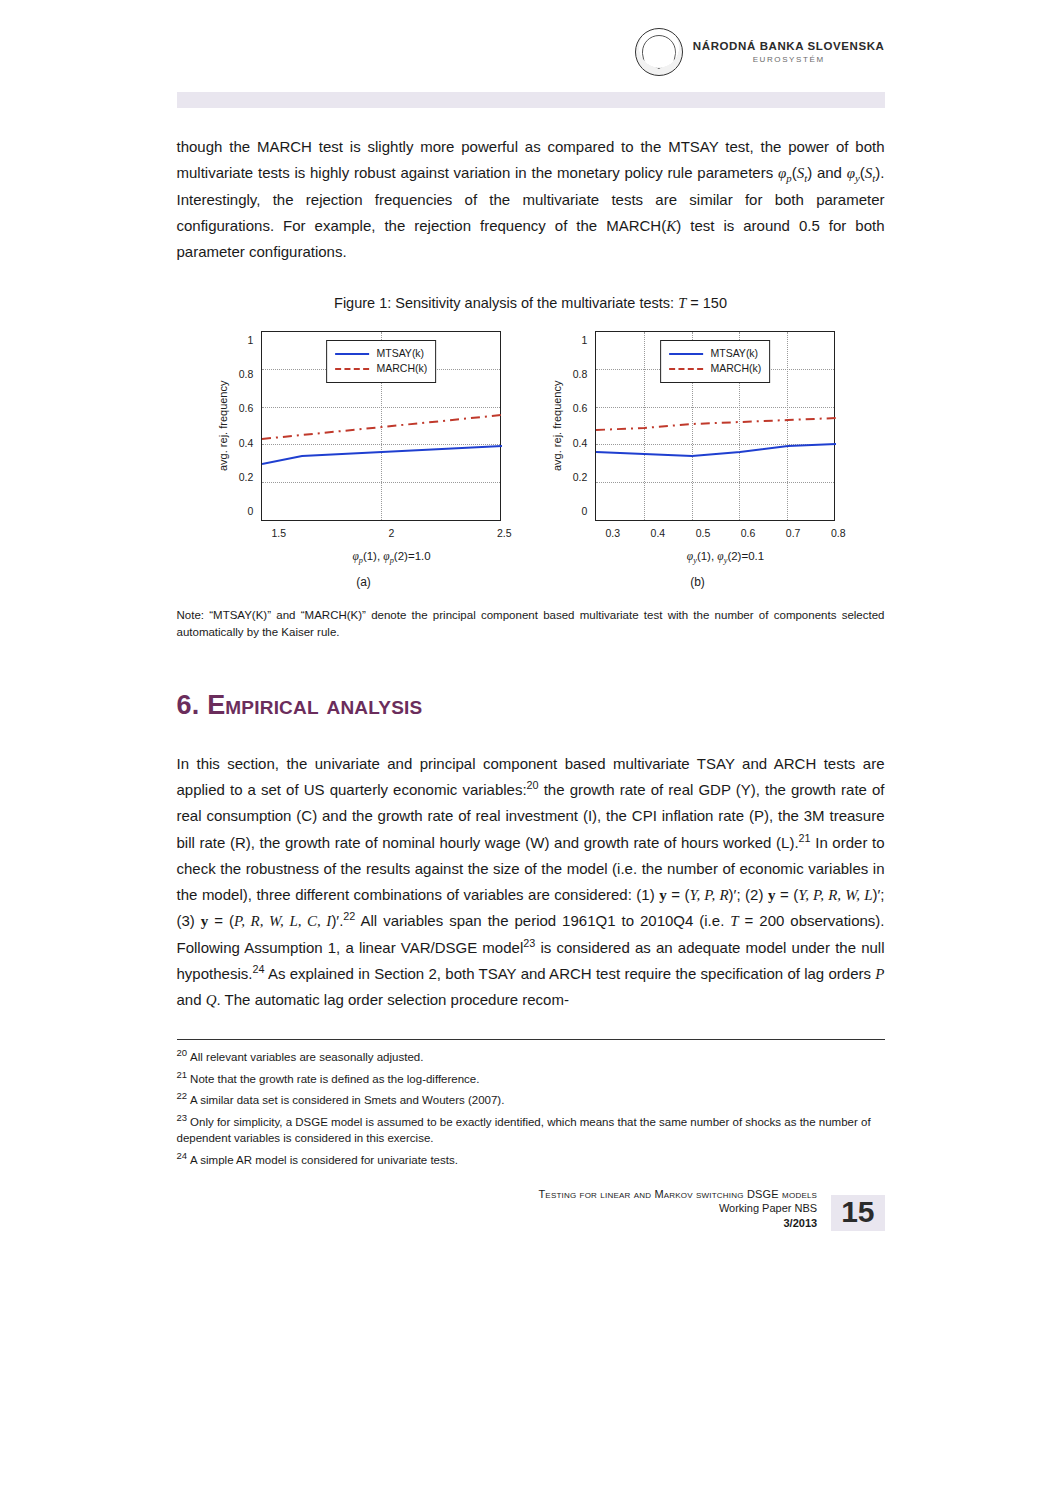NÁRODNÁ BANKA SLOVENSKA
EUROSYSTÉM
though the MARCH test is slightly more powerful as compared to the MTSAY test, the power of both multivariate tests is highly robust against variation in the monetary policy rule parameters φp(St) and φy(St). Interestingly, the rejection frequencies of the multivariate tests are similar for both parameter configurations. For example, the rejection frequency of the MARCH(K) test is around 0.5 for both parameter configurations.
Figure 1: Sensitivity analysis of the multivariate tests: T = 150
avg. rej. frequency
10.80.60.40.20
MTSAY(k)
MARCH(k)
1.522.5
φp(1), φp(2)=1.0
(a)
avg. rej. frequency
10.80.60.40.20
MTSAY(k)
MARCH(k)
0.30.40.50.60.70.8
φy(1), φy(2)=0.1
(b)
Note: “MTSAY(K)” and “MARCH(K)” denote the principal component based multivariate test with the number of components selected automatically by the Kaiser rule.
6. Empirical analysis
In this section, the univariate and principal component based multivariate TSAY and ARCH tests are applied to a set of US quarterly economic variables:20 the growth rate of real GDP (Y), the growth rate of real consumption (C) and the growth rate of real investment (I), the CPI inflation rate (P), the 3M treasure bill rate (R), the growth rate of nominal hourly wage (W) and growth rate of hours worked (L).21 In order to check the robustness of the results against the size of the model (i.e. the number of economic variables in the model), three different combinations of variables are considered: (1) y = (Y, P, R)′; (2) y = (Y, P, R, W, L)′; (3) y = (P, R, W, L, C, I)′.22 All variables span the period 1961Q1 to 2010Q4 (i.e. T = 200 observations). Following Assumption 1, a linear VAR/DSGE model23 is considered as an adequate model under the null hypothesis.24 As explained in Section 2, both TSAY and ARCH test require the specification of lag orders P and Q. The automatic lag order selection procedure recom-
20 All relevant variables are seasonally adjusted.
21 Note that the growth rate is defined as the log-difference.
22 A similar data set is considered in Smets and Wouters (2007).
23 Only for simplicity, a DSGE model is assumed to be exactly identified, which means that the same number of shocks as the number of dependent variables is considered in this exercise.
24 A simple AR model is considered for univariate tests.
Testing for linear and Markov switching DSGE models
Working Paper NBS
3/2013
15